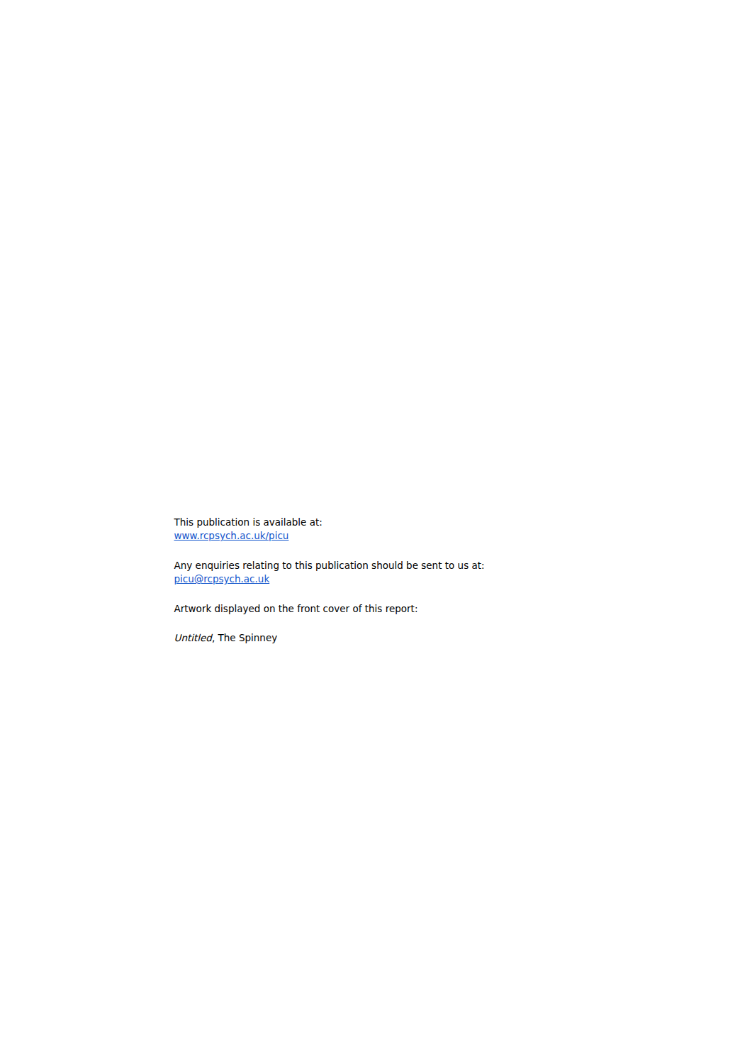This publication is available at:
www.rcpsych.ac.uk/picu
Any enquiries relating to this publication should be sent to us at:
picu@rcpsych.ac.uk
Artwork displayed on the front cover of this report:
Untitled, The Spinney